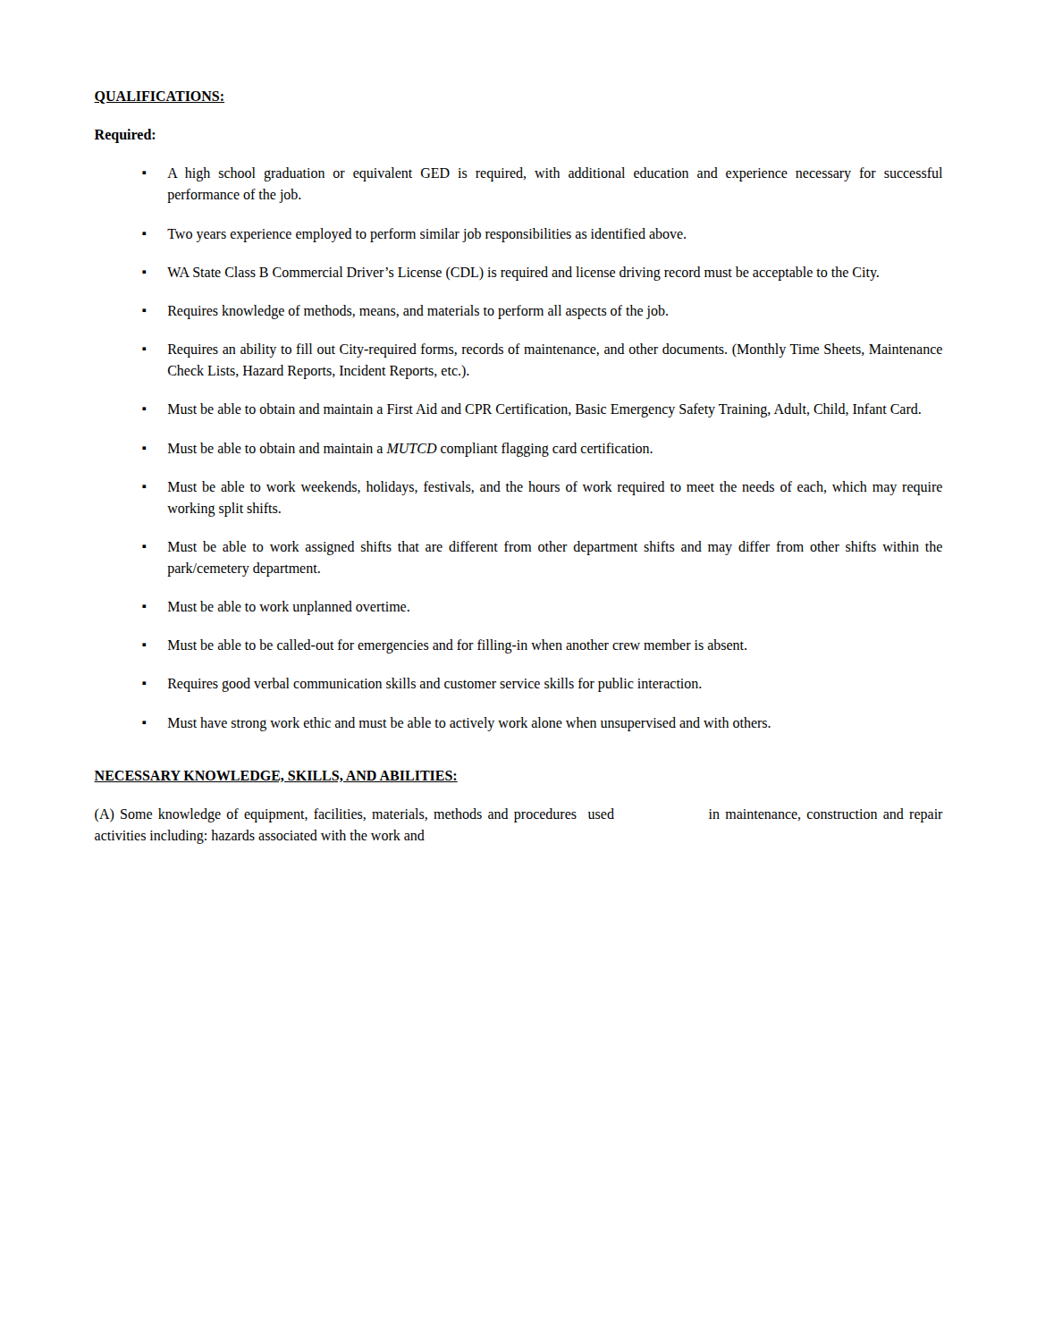QUALIFICATIONS:
Required:
A high school graduation or equivalent GED is required, with additional education and experience necessary for successful performance of the job.
Two years experience employed to perform similar job responsibilities as identified above.
WA State Class B Commercial Driver’s License (CDL) is required and license driving record must be acceptable to the City.
Requires knowledge of methods, means, and materials to perform all aspects of the job.
Requires an ability to fill out City-required forms, records of maintenance, and other documents. (Monthly Time Sheets, Maintenance Check Lists, Hazard Reports, Incident Reports, etc.).
Must be able to obtain and maintain a First Aid and CPR Certification, Basic Emergency Safety Training, Adult, Child, Infant Card.
Must be able to obtain and maintain a MUTCD compliant flagging card certification.
Must be able to work weekends, holidays, festivals, and the hours of work required to meet the needs of each, which may require working split shifts.
Must be able to work assigned shifts that are different from other department shifts and may differ from other shifts within the park/cemetery department.
Must be able to work unplanned overtime.
Must be able to be called-out for emergencies and for filling-in when another crew member is absent.
Requires good verbal communication skills and customer service skills for public interaction.
Must have strong work ethic and must be able to actively work alone when unsupervised and with others.
NECESSARY KNOWLEDGE, SKILLS, AND ABILITIES:
(A) Some knowledge of equipment, facilities, materials, methods and procedures used in maintenance, construction and repair activities including: hazards associated with the work and